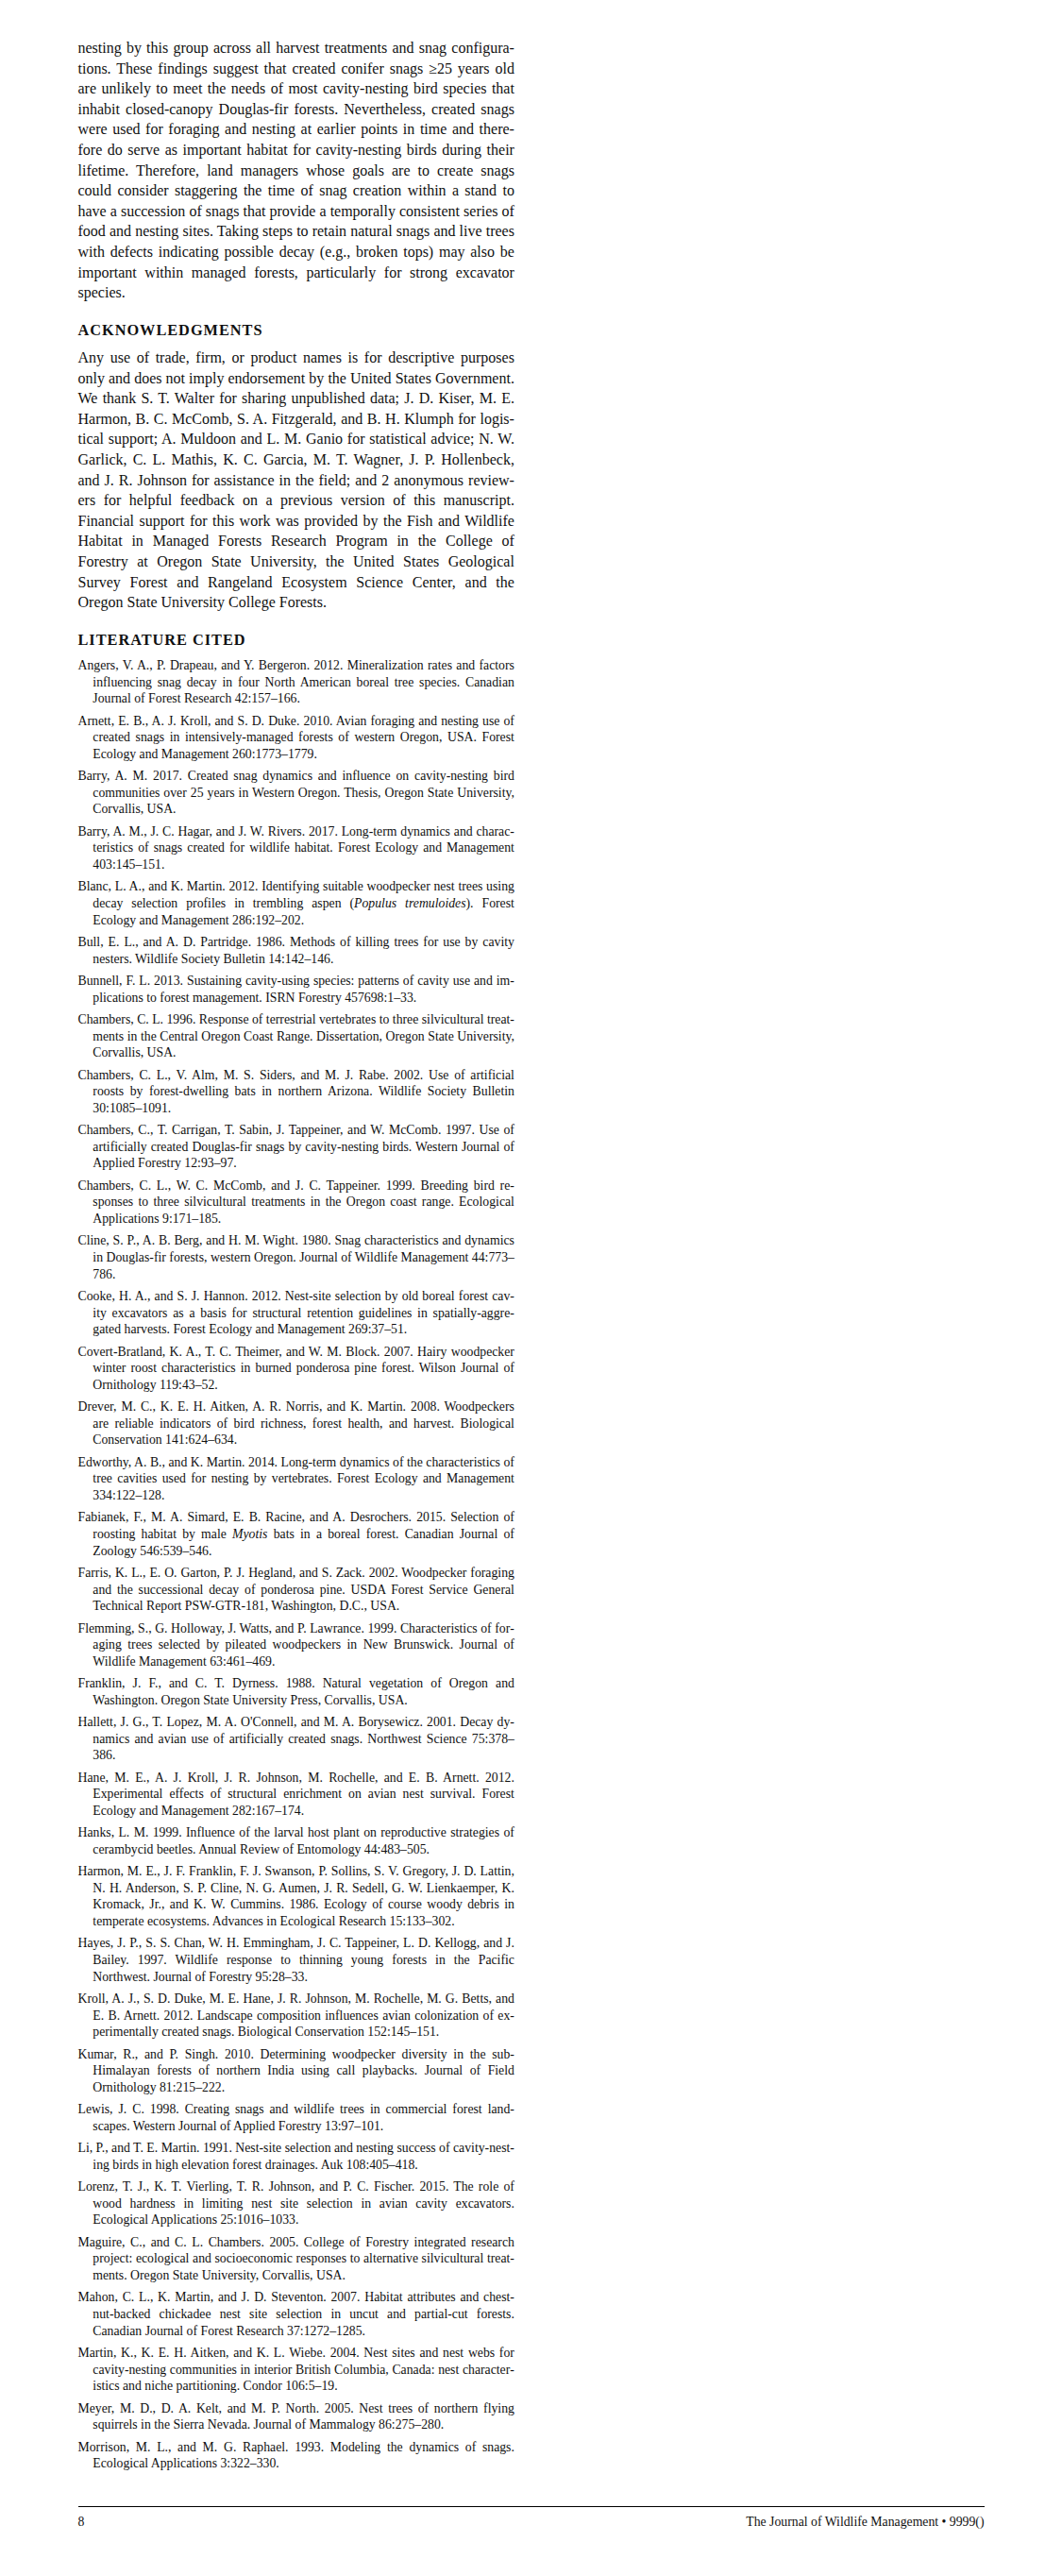nesting by this group across all harvest treatments and snag configurations. These findings suggest that created conifer snags ≥25 years old are unlikely to meet the needs of most cavity-nesting bird species that inhabit closed-canopy Douglas-fir forests. Nevertheless, created snags were used for foraging and nesting at earlier points in time and therefore do serve as important habitat for cavity-nesting birds during their lifetime. Therefore, land managers whose goals are to create snags could consider staggering the time of snag creation within a stand to have a succession of snags that provide a temporally consistent series of food and nesting sites. Taking steps to retain natural snags and live trees with defects indicating possible decay (e.g., broken tops) may also be important within managed forests, particularly for strong excavator species.
Acknowledgments
Any use of trade, firm, or product names is for descriptive purposes only and does not imply endorsement by the United States Government. We thank S. T. Walter for sharing unpublished data; J. D. Kiser, M. E. Harmon, B. C. McComb, S. A. Fitzgerald, and B. H. Klumph for logistical support; A. Muldoon and L. M. Ganio for statistical advice; N. W. Garlick, C. L. Mathis, K. C. Garcia, M. T. Wagner, J. P. Hollenbeck, and J. R. Johnson for assistance in the field; and 2 anonymous reviewers for helpful feedback on a previous version of this manuscript. Financial support for this work was provided by the Fish and Wildlife Habitat in Managed Forests Research Program in the College of Forestry at Oregon State University, the United States Geological Survey Forest and Rangeland Ecosystem Science Center, and the Oregon State University College Forests.
Literature Cited
Angers, V. A., P. Drapeau, and Y. Bergeron. 2012. Mineralization rates and factors influencing snag decay in four North American boreal tree species. Canadian Journal of Forest Research 42:157–166.
Arnett, E. B., A. J. Kroll, and S. D. Duke. 2010. Avian foraging and nesting use of created snags in intensively-managed forests of western Oregon, USA. Forest Ecology and Management 260:1773–1779.
Barry, A. M. 2017. Created snag dynamics and influence on cavity-nesting bird communities over 25 years in Western Oregon. Thesis, Oregon State University, Corvallis, USA.
Barry, A. M., J. C. Hagar, and J. W. Rivers. 2017. Long-term dynamics and characteristics of snags created for wildlife habitat. Forest Ecology and Management 403:145–151.
Blanc, L. A., and K. Martin. 2012. Identifying suitable woodpecker nest trees using decay selection profiles in trembling aspen (Populus tremuloides). Forest Ecology and Management 286:192–202.
Bull, E. L., and A. D. Partridge. 1986. Methods of killing trees for use by cavity nesters. Wildlife Society Bulletin 14:142–146.
Bunnell, F. L. 2013. Sustaining cavity-using species: patterns of cavity use and implications to forest management. ISRN Forestry 457698:1–33.
Chambers, C. L. 1996. Response of terrestrial vertebrates to three silvicultural treatments in the Central Oregon Coast Range. Dissertation, Oregon State University, Corvallis, USA.
Chambers, C. L., V. Alm, M. S. Siders, and M. J. Rabe. 2002. Use of artificial roosts by forest-dwelling bats in northern Arizona. Wildlife Society Bulletin 30:1085–1091.
Chambers, C., T. Carrigan, T. Sabin, J. Tappeiner, and W. McComb. 1997. Use of artificially created Douglas-fir snags by cavity-nesting birds. Western Journal of Applied Forestry 12:93–97.
Chambers, C. L., W. C. McComb, and J. C. Tappeiner. 1999. Breeding bird responses to three silvicultural treatments in the Oregon coast range. Ecological Applications 9:171–185.
Cline, S. P., A. B. Berg, and H. M. Wight. 1980. Snag characteristics and dynamics in Douglas-fir forests, western Oregon. Journal of Wildlife Management 44:773–786.
Cooke, H. A., and S. J. Hannon. 2012. Nest-site selection by old boreal forest cavity excavators as a basis for structural retention guidelines in spatially-aggregated harvests. Forest Ecology and Management 269:37–51.
Covert-Bratland, K. A., T. C. Theimer, and W. M. Block. 2007. Hairy woodpecker winter roost characteristics in burned ponderosa pine forest. Wilson Journal of Ornithology 119:43–52.
Drever, M. C., K. E. H. Aitken, A. R. Norris, and K. Martin. 2008. Woodpeckers are reliable indicators of bird richness, forest health, and harvest. Biological Conservation 141:624–634.
Edworthy, A. B., and K. Martin. 2014. Long-term dynamics of the characteristics of tree cavities used for nesting by vertebrates. Forest Ecology and Management 334:122–128.
Fabianek, F., M. A. Simard, E. B. Racine, and A. Desrochers. 2015. Selection of roosting habitat by male Myotis bats in a boreal forest. Canadian Journal of Zoology 546:539–546.
Farris, K. L., E. O. Garton, P. J. Hegland, and S. Zack. 2002. Woodpecker foraging and the successional decay of ponderosa pine. USDA Forest Service General Technical Report PSW-GTR-181, Washington, D.C., USA.
Flemming, S., G. Holloway, J. Watts, and P. Lawrance. 1999. Characteristics of foraging trees selected by pileated woodpeckers in New Brunswick. Journal of Wildlife Management 63:461–469.
Franklin, J. F., and C. T. Dyrness. 1988. Natural vegetation of Oregon and Washington. Oregon State University Press, Corvallis, USA.
Hallett, J. G., T. Lopez, M. A. O'Connell, and M. A. Borysewicz. 2001. Decay dynamics and avian use of artificially created snags. Northwest Science 75:378–386.
Hane, M. E., A. J. Kroll, J. R. Johnson, M. Rochelle, and E. B. Arnett. 2012. Experimental effects of structural enrichment on avian nest survival. Forest Ecology and Management 282:167–174.
Hanks, L. M. 1999. Influence of the larval host plant on reproductive strategies of cerambycid beetles. Annual Review of Entomology 44:483–505.
Harmon, M. E., J. F. Franklin, F. J. Swanson, P. Sollins, S. V. Gregory, J. D. Lattin, N. H. Anderson, S. P. Cline, N. G. Aumen, J. R. Sedell, G. W. Lienkaemper, K. Kromack, Jr., and K. W. Cummins. 1986. Ecology of course woody debris in temperate ecosystems. Advances in Ecological Research 15:133–302.
Hayes, J. P., S. S. Chan, W. H. Emmingham, J. C. Tappeiner, L. D. Kellogg, and J. Bailey. 1997. Wildlife response to thinning young forests in the Pacific Northwest. Journal of Forestry 95:28–33.
Kroll, A. J., S. D. Duke, M. E. Hane, J. R. Johnson, M. Rochelle, M. G. Betts, and E. B. Arnett. 2012. Landscape composition influences avian colonization of experimentally created snags. Biological Conservation 152:145–151.
Kumar, R., and P. Singh. 2010. Determining woodpecker diversity in the sub-Himalayan forests of northern India using call playbacks. Journal of Field Ornithology 81:215–222.
Lewis, J. C. 1998. Creating snags and wildlife trees in commercial forest landscapes. Western Journal of Applied Forestry 13:97–101.
Li, P., and T. E. Martin. 1991. Nest-site selection and nesting success of cavity-nesting birds in high elevation forest drainages. Auk 108:405–418.
Lorenz, T. J., K. T. Vierling, T. R. Johnson, and P. C. Fischer. 2015. The role of wood hardness in limiting nest site selection in avian cavity excavators. Ecological Applications 25:1016–1033.
Maguire, C., and C. L. Chambers. 2005. College of Forestry integrated research project: ecological and socioeconomic responses to alternative silvicultural treatments. Oregon State University, Corvallis, USA.
Mahon, C. L., K. Martin, and J. D. Steventon. 2007. Habitat attributes and chestnut-backed chickadee nest site selection in uncut and partial-cut forests. Canadian Journal of Forest Research 37:1272–1285.
Martin, K., K. E. H. Aitken, and K. L. Wiebe. 2004. Nest sites and nest webs for cavity-nesting communities in interior British Columbia, Canada: nest characteristics and niche partitioning. Condor 106:5–19.
Meyer, M. D., D. A. Kelt, and M. P. North. 2005. Nest trees of northern flying squirrels in the Sierra Nevada. Journal of Mammalogy 86:275–280.
Morrison, M. L., and M. G. Raphael. 1993. Modeling the dynamics of snags. Ecological Applications 3:322–330.
8 The Journal of Wildlife Management • 9999()